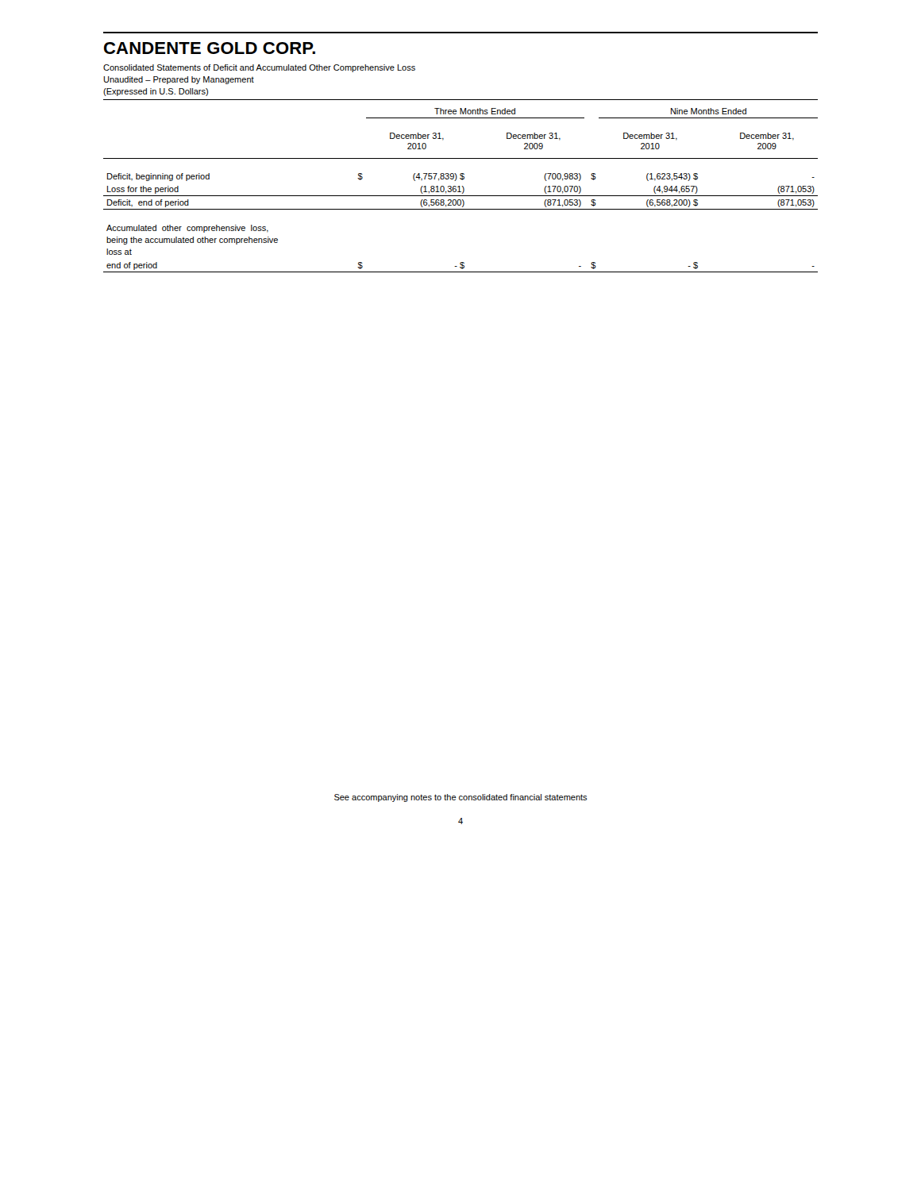CANDENTE GOLD CORP.
Consolidated Statements of Deficit and Accumulated Other Comprehensive Loss
Unaudited – Prepared by Management
(Expressed in U.S. Dollars)
| | | Three Months Ended | | Nine Months Ended |
| | | December 31, 2010 | | December 31, 2009 | | December 31, 2010 | | December 31, 2009 |
| Deficit, beginning of period | $ | (4,757,839) $ | | (700,983) | $ | (1,623,543) $ | | - |
| Loss for the period | | (1,810,361) | | (170,070) | | (4,944,657) | | (871,053) |
| Deficit, end of period | | (6,568,200) | | (871,053) | $ | (6,568,200) $ | | (871,053) |
| Accumulated other comprehensive loss, being the accumulated other comprehensive loss at | | | | | | | | |
| end of period | $ | - $ | | - | $ | - $ | | - |
See accompanying notes to the consolidated financial statements
4